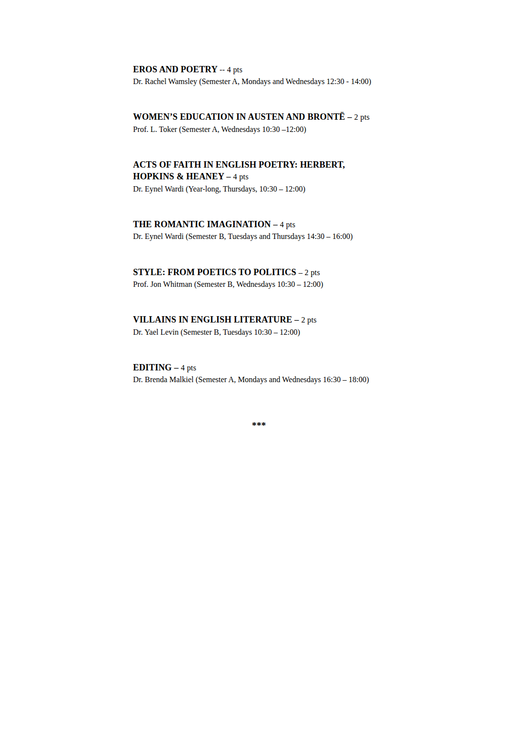EROS AND POETRY -- 4 pts
Dr. Rachel Wamsley (Semester A, Mondays and Wednesdays 12:30 - 14:00)
WOMEN’S EDUCATION IN AUSTEN AND BRONTË – 2 pts
Prof. L. Toker (Semester A, Wednesdays 10:30 –12:00)
ACTS OF FAITH IN ENGLISH POETRY: HERBERT, HOPKINS & HEANEY – 4 pts
Dr. Eynel Wardi (Year-long, Thursdays, 10:30 – 12:00)
THE ROMANTIC IMAGINATION – 4 pts
Dr. Eynel Wardi (Semester B, Tuesdays and Thursdays 14:30 – 16:00)
STYLE: FROM POETICS TO POLITICS – 2 pts
Prof. Jon Whitman (Semester B, Wednesdays 10:30 – 12:00)
VILLAINS IN ENGLISH LITERATURE – 2 pts
Dr. Yael Levin (Semester B, Tuesdays 10:30 – 12:00)
EDITING – 4 pts
Dr. Brenda Malkiel (Semester A, Mondays and Wednesdays 16:30 – 18:00)
***